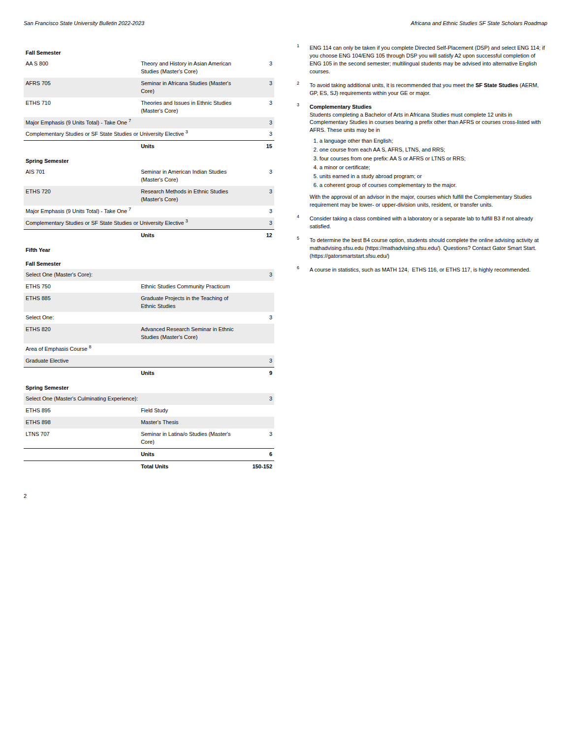San Francisco State University Bulletin 2022-2023
Africana and Ethnic Studies SF State Scholars Roadmap
| Fall Semester |
| AA S 800 | Theory and History in Asian American Studies (Master's Core) | 3 |
| AFRS 705 | Seminar in Africana Studies (Master's Core) | 3 |
| ETHS 710 | Theories and Issues in Ethnic Studies (Master's Core) | 3 |
| Major Emphasis (9 Units Total) - Take One 7 | 3 |
| Complementary Studies or SF State Studies or University Elective 3 | 3 |
| | Units | 15 |
| Spring Semester |
| AIS 701 | Seminar in American Indian Studies (Master's Core) | 3 |
| ETHS 720 | Research Methods in Ethnic Studies (Master's Core) | 3 |
| Major Emphasis (9 Units Total) - Take One 7 | 3 |
| Complementary Studies or SF State Studies or University Elective 3 | 3 |
| | Units | 12 |
| Fifth Year |
| Fall Semester |
| Select One (Master's Core): | 3 |
| ETHS 750 | Ethnic Studies Community Practicum | |
| ETHS 885 | Graduate Projects in the Teaching of Ethnic Studies | |
| Select One: | 3 |
| ETHS 820 | Advanced Research Seminar in Ethnic Studies (Master's Core) | |
| Area of Emphasis Course 8 | | |
| Graduate Elective | 3 |
| | Units | 9 |
| Spring Semester |
| Select One (Master's Culminating Experience): | 3 |
| ETHS 895 | Field Study | |
| ETHS 898 | Master's Thesis | |
| LTNS 707 | Seminar in Latina/o Studies (Master's Core) | 3 |
| | Units | 6 |
| | Total Units | 150-152 |
ENG 114 can only be taken if you complete Directed Self-Placement (DSP) and select ENG 114; if you choose ENG 104/ENG 105 through DSP you will satisfy A2 upon successful completion of ENG 105 in the second semester; multilingual students may be advised into alternative English courses.
To avoid taking additional units, it is recommended that you meet the SF State Studies (AERM, GP, ES, SJ) requirements within your GE or major.
Complementary Studies
Students completing a Bachelor of Arts in Africana Studies must complete 12 units in Complementary Studies in courses bearing a prefix other than AFRS or courses cross-listed with AFRS. These units may be in
a language other than English;
one course from each AA S, AFRS, LTNS, and RRS;
four courses from one prefix: AA S or AFRS or LTNS or RRS;
a minor or certificate;
units earned in a study abroad program; or
a coherent group of courses complementary to the major.
With the approval of an advisor in the major, courses which fulfill the Complementary Studies requirement may be lower- or upper-division units, resident, or transfer units.
Consider taking a class combined with a laboratory or a separate lab to fulfill B3 if not already satisfied.
To determine the best B4 course option, students should complete the online advising activity at mathadvising.sfsu.edu (https://mathadvising.sfsu.edu/). Questions? Contact Gator Smart Start. (https://gatorsmartstart.sfsu.edu/)
A course in statistics, such as MATH 124, ETHS 116, or ETHS 117, is highly recommended.
2